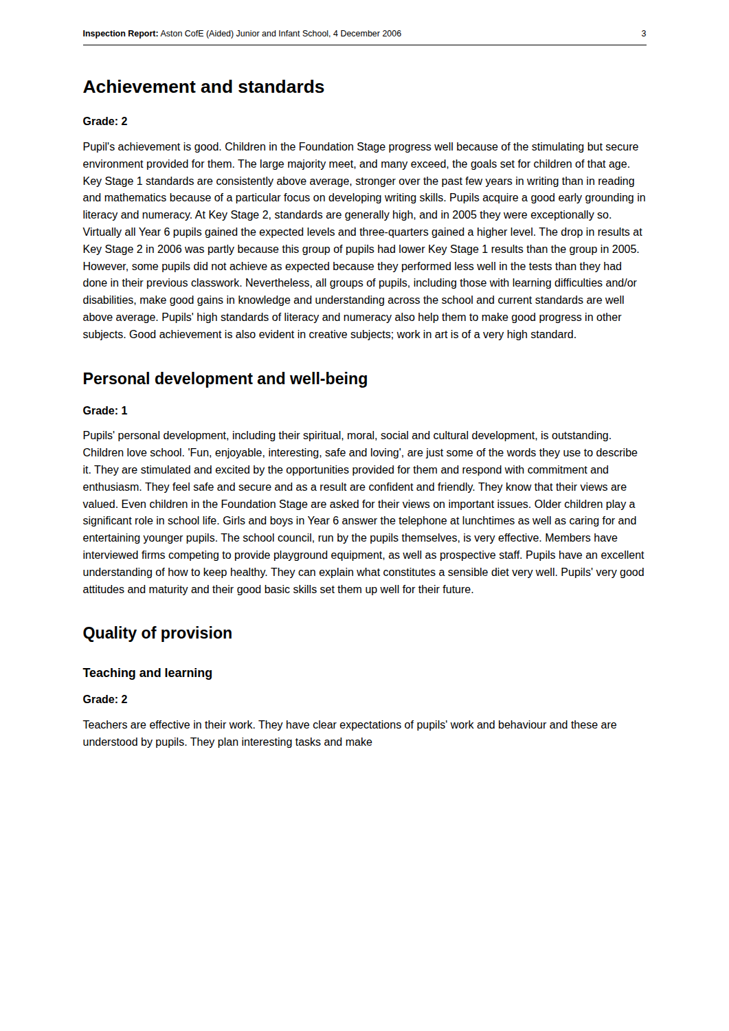Inspection Report: Aston CofE (Aided) Junior and Infant School, 4 December 2006
3
Achievement and standards
Grade: 2
Pupil's achievement is good. Children in the Foundation Stage progress well because of the stimulating but secure environment provided for them. The large majority meet, and many exceed, the goals set for children of that age. Key Stage 1 standards are consistently above average, stronger over the past few years in writing than in reading and mathematics because of a particular focus on developing writing skills. Pupils acquire a good early grounding in literacy and numeracy. At Key Stage 2, standards are generally high, and in 2005 they were exceptionally so. Virtually all Year 6 pupils gained the expected levels and three-quarters gained a higher level. The drop in results at Key Stage 2 in 2006 was partly because this group of pupils had lower Key Stage 1 results than the group in 2005. However, some pupils did not achieve as expected because they performed less well in the tests than they had done in their previous classwork. Nevertheless, all groups of pupils, including those with learning difficulties and/or disabilities, make good gains in knowledge and understanding across the school and current standards are well above average. Pupils' high standards of literacy and numeracy also help them to make good progress in other subjects. Good achievement is also evident in creative subjects; work in art is of a very high standard.
Personal development and well-being
Grade: 1
Pupils' personal development, including their spiritual, moral, social and cultural development, is outstanding. Children love school. 'Fun, enjoyable, interesting, safe and loving', are just some of the words they use to describe it. They are stimulated and excited by the opportunities provided for them and respond with commitment and enthusiasm. They feel safe and secure and as a result are confident and friendly. They know that their views are valued. Even children in the Foundation Stage are asked for their views on important issues. Older children play a significant role in school life. Girls and boys in Year 6 answer the telephone at lunchtimes as well as caring for and entertaining younger pupils. The school council, run by the pupils themselves, is very effective. Members have interviewed firms competing to provide playground equipment, as well as prospective staff. Pupils have an excellent understanding of how to keep healthy. They can explain what constitutes a sensible diet very well. Pupils' very good attitudes and maturity and their good basic skills set them up well for their future.
Quality of provision
Teaching and learning
Grade: 2
Teachers are effective in their work. They have clear expectations of pupils' work and behaviour and these are understood by pupils. They plan interesting tasks and make